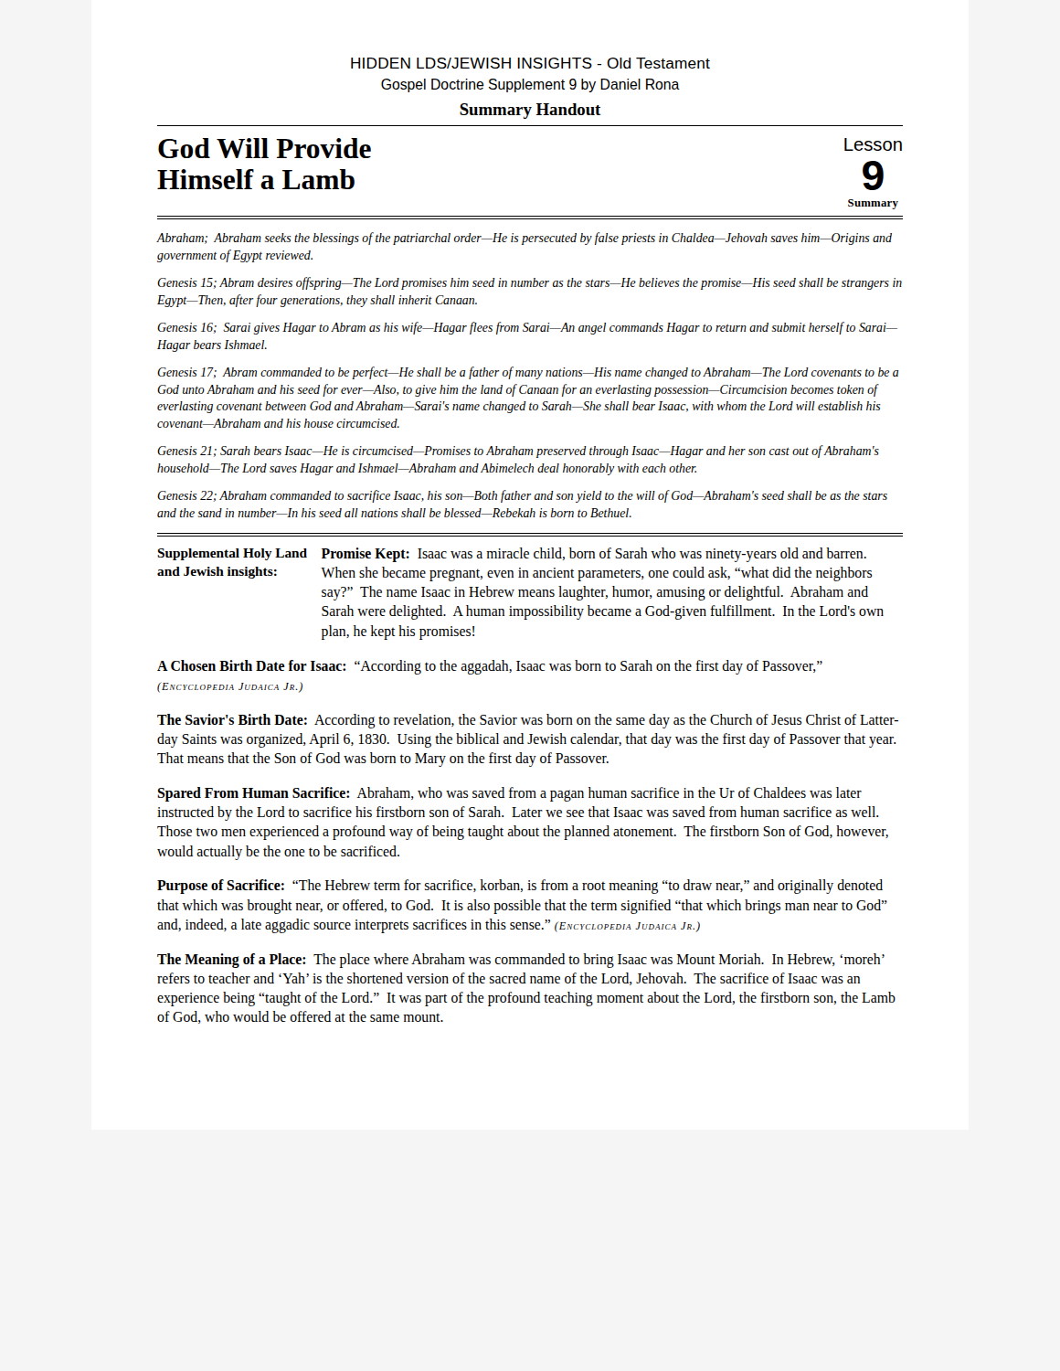HIDDEN LDS/JEWISH INSIGHTS - Old Testament
Gospel Doctrine Supplement 9 by Daniel Rona
Summary Handout
God Will Provide
Himself a Lamb
Lesson
9
Summary
Abraham; Abraham seeks the blessings of the patriarchal order—He is persecuted by false priests in Chaldea—Jehovah saves him—Origins and government of Egypt reviewed.
Genesis 15; Abram desires offspring—The Lord promises him seed in number as the stars—He believes the promise—His seed shall be strangers in Egypt—Then, after four generations, they shall inherit Canaan.
Genesis 16; Sarai gives Hagar to Abram as his wife—Hagar flees from Sarai—An angel commands Hagar to return and submit herself to Sarai—Hagar bears Ishmael.
Genesis 17; Abram commanded to be perfect—He shall be a father of many nations—His name changed to Abraham—The Lord covenants to be a God unto Abraham and his seed for ever—Also, to give him the land of Canaan for an everlasting possession—Circumcision becomes token of everlasting covenant between God and Abraham—Sarai's name changed to Sarah—She shall bear Isaac, with whom the Lord will establish his covenant—Abraham and his house circumcised.
Genesis 21; Sarah bears Isaac—He is circumcised—Promises to Abraham preserved through Isaac—Hagar and her son cast out of Abraham's household—The Lord saves Hagar and Ishmael—Abraham and Abimelech deal honorably with each other.
Genesis 22; Abraham commanded to sacrifice Isaac, his son—Both father and son yield to the will of God—Abraham's seed shall be as the stars and the sand in number—In his seed all nations shall be blessed—Rebekah is born to Bethuel.
| Supplemental Holy Land and Jewish insights: | Promise Kept: Isaac was a miracle child, born of Sarah who was ninety-years old and barren. When she became pregnant, even in ancient parameters, one could ask, “what did the neighbors say?” The name Isaac in Hebrew means laughter, humor, amusing or delightful. Abraham and Sarah were delighted. A human impossibility became a God-given fulfillment. In the Lord's own plan, he kept his promises! |
A Chosen Birth Date for Isaac: “According to the aggadah, Isaac was born to Sarah on the first day of Passover,” (Encyclopedia Judaica Jr.)
The Savior's Birth Date: According to revelation, the Savior was born on the same day as the Church of Jesus Christ of Latter-day Saints was organized, April 6, 1830. Using the biblical and Jewish calendar, that day was the first day of Passover that year. That means that the Son of God was born to Mary on the first day of Passover.
Spared From Human Sacrifice: Abraham, who was saved from a pagan human sacrifice in the Ur of Chaldees was later instructed by the Lord to sacrifice his firstborn son of Sarah. Later we see that Isaac was saved from human sacrifice as well. Those two men experienced a profound way of being taught about the planned atonement. The firstborn Son of God, however, would actually be the one to be sacrificed.
Purpose of Sacrifice: “The Hebrew term for sacrifice, korban, is from a root meaning “to draw near,” and originally denoted that which was brought near, or offered, to God. It is also possible that the term signified “that which brings man near to God” and, indeed, a late aggadic source interprets sacrifices in this sense.” (Encyclopedia Judaica Jr.)
The Meaning of a Place: The place where Abraham was commanded to bring Isaac was Mount Moriah. In Hebrew, ‘moreh’ refers to teacher and ‘Yah’ is the shortened version of the sacred name of the Lord, Jehovah. The sacrifice of Isaac was an experience being “taught of the Lord.” It was part of the profound teaching moment about the Lord, the firstborn son, the Lamb of God, who would be offered at the same mount.